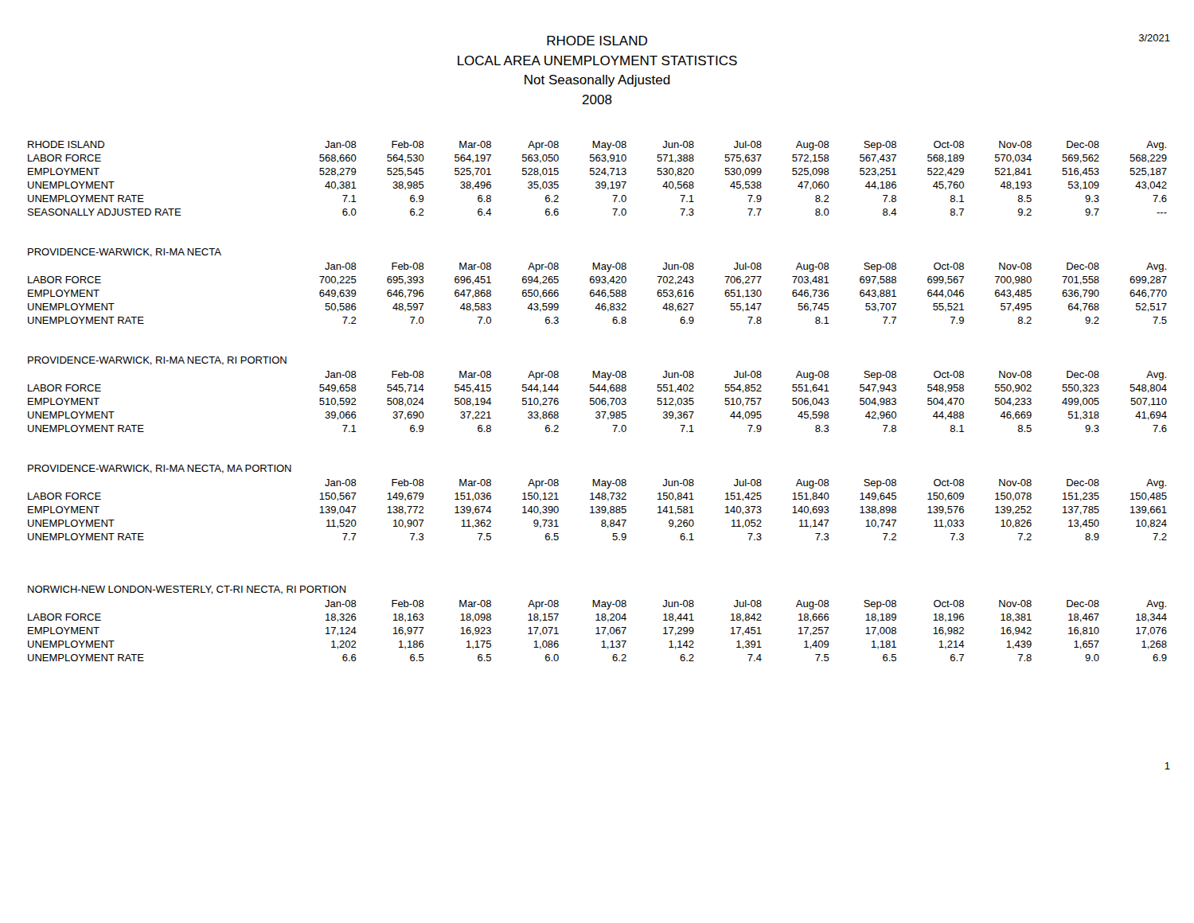3/2021
RHODE ISLAND
LOCAL AREA UNEMPLOYMENT STATISTICS
Not Seasonally Adjusted
2008
| RHODE ISLAND | Jan-08 | Feb-08 | Mar-08 | Apr-08 | May-08 | Jun-08 | Jul-08 | Aug-08 | Sep-08 | Oct-08 | Nov-08 | Dec-08 | Avg. |
| LABOR FORCE | 568,660 | 564,530 | 564,197 | 563,050 | 563,910 | 571,388 | 575,637 | 572,158 | 567,437 | 568,189 | 570,034 | 569,562 | 568,229 |
| EMPLOYMENT | 528,279 | 525,545 | 525,701 | 528,015 | 524,713 | 530,820 | 530,099 | 525,098 | 523,251 | 522,429 | 521,841 | 516,453 | 525,187 |
| UNEMPLOYMENT | 40,381 | 38,985 | 38,496 | 35,035 | 39,197 | 40,568 | 45,538 | 47,060 | 44,186 | 45,760 | 48,193 | 53,109 | 43,042 |
| UNEMPLOYMENT RATE | 7.1 | 6.9 | 6.8 | 6.2 | 7.0 | 7.1 | 7.9 | 8.2 | 7.8 | 8.1 | 8.5 | 9.3 | 7.6 |
| SEASONALLY ADJUSTED RATE | 6.0 | 6.2 | 6.4 | 6.6 | 7.0 | 7.3 | 7.7 | 8.0 | 8.4 | 8.7 | 9.2 | 9.7 | --- |
| PROVIDENCE-WARWICK, RI-MA NECTA |
| | Jan-08 | Feb-08 | Mar-08 | Apr-08 | May-08 | Jun-08 | Jul-08 | Aug-08 | Sep-08 | Oct-08 | Nov-08 | Dec-08 | Avg. |
| LABOR FORCE | 700,225 | 695,393 | 696,451 | 694,265 | 693,420 | 702,243 | 706,277 | 703,481 | 697,588 | 699,567 | 700,980 | 701,558 | 699,287 |
| EMPLOYMENT | 649,639 | 646,796 | 647,868 | 650,666 | 646,588 | 653,616 | 651,130 | 646,736 | 643,881 | 644,046 | 643,485 | 636,790 | 646,770 |
| UNEMPLOYMENT | 50,586 | 48,597 | 48,583 | 43,599 | 46,832 | 48,627 | 55,147 | 56,745 | 53,707 | 55,521 | 57,495 | 64,768 | 52,517 |
| UNEMPLOYMENT RATE | 7.2 | 7.0 | 7.0 | 6.3 | 6.8 | 6.9 | 7.8 | 8.1 | 7.7 | 7.9 | 8.2 | 9.2 | 7.5 |
| PROVIDENCE-WARWICK, RI-MA NECTA, RI PORTION |
| | Jan-08 | Feb-08 | Mar-08 | Apr-08 | May-08 | Jun-08 | Jul-08 | Aug-08 | Sep-08 | Oct-08 | Nov-08 | Dec-08 | Avg. |
| LABOR FORCE | 549,658 | 545,714 | 545,415 | 544,144 | 544,688 | 551,402 | 554,852 | 551,641 | 547,943 | 548,958 | 550,902 | 550,323 | 548,804 |
| EMPLOYMENT | 510,592 | 508,024 | 508,194 | 510,276 | 506,703 | 512,035 | 510,757 | 506,043 | 504,983 | 504,470 | 504,233 | 499,005 | 507,110 |
| UNEMPLOYMENT | 39,066 | 37,690 | 37,221 | 33,868 | 37,985 | 39,367 | 44,095 | 45,598 | 42,960 | 44,488 | 46,669 | 51,318 | 41,694 |
| UNEMPLOYMENT RATE | 7.1 | 6.9 | 6.8 | 6.2 | 7.0 | 7.1 | 7.9 | 8.3 | 7.8 | 8.1 | 8.5 | 9.3 | 7.6 |
| PROVIDENCE-WARWICK, RI-MA NECTA, MA PORTION |
| | Jan-08 | Feb-08 | Mar-08 | Apr-08 | May-08 | Jun-08 | Jul-08 | Aug-08 | Sep-08 | Oct-08 | Nov-08 | Dec-08 | Avg. |
| LABOR FORCE | 150,567 | 149,679 | 151,036 | 150,121 | 148,732 | 150,841 | 151,425 | 151,840 | 149,645 | 150,609 | 150,078 | 151,235 | 150,485 |
| EMPLOYMENT | 139,047 | 138,772 | 139,674 | 140,390 | 139,885 | 141,581 | 140,373 | 140,693 | 138,898 | 139,576 | 139,252 | 137,785 | 139,661 |
| UNEMPLOYMENT | 11,520 | 10,907 | 11,362 | 9,731 | 8,847 | 9,260 | 11,052 | 11,147 | 10,747 | 11,033 | 10,826 | 13,450 | 10,824 |
| UNEMPLOYMENT RATE | 7.7 | 7.3 | 7.5 | 6.5 | 5.9 | 6.1 | 7.3 | 7.3 | 7.2 | 7.3 | 7.2 | 8.9 | 7.2 |
| NORWICH-NEW LONDON-WESTERLY, CT-RI NECTA, RI PORTION |
| | Jan-08 | Feb-08 | Mar-08 | Apr-08 | May-08 | Jun-08 | Jul-08 | Aug-08 | Sep-08 | Oct-08 | Nov-08 | Dec-08 | Avg. |
| LABOR FORCE | 18,326 | 18,163 | 18,098 | 18,157 | 18,204 | 18,441 | 18,842 | 18,666 | 18,189 | 18,196 | 18,381 | 18,467 | 18,344 |
| EMPLOYMENT | 17,124 | 16,977 | 16,923 | 17,071 | 17,067 | 17,299 | 17,451 | 17,257 | 17,008 | 16,982 | 16,942 | 16,810 | 17,076 |
| UNEMPLOYMENT | 1,202 | 1,186 | 1,175 | 1,086 | 1,137 | 1,142 | 1,391 | 1,409 | 1,181 | 1,214 | 1,439 | 1,657 | 1,268 |
| UNEMPLOYMENT RATE | 6.6 | 6.5 | 6.5 | 6.0 | 6.2 | 6.2 | 7.4 | 7.5 | 6.5 | 6.7 | 7.8 | 9.0 | 6.9 |
1